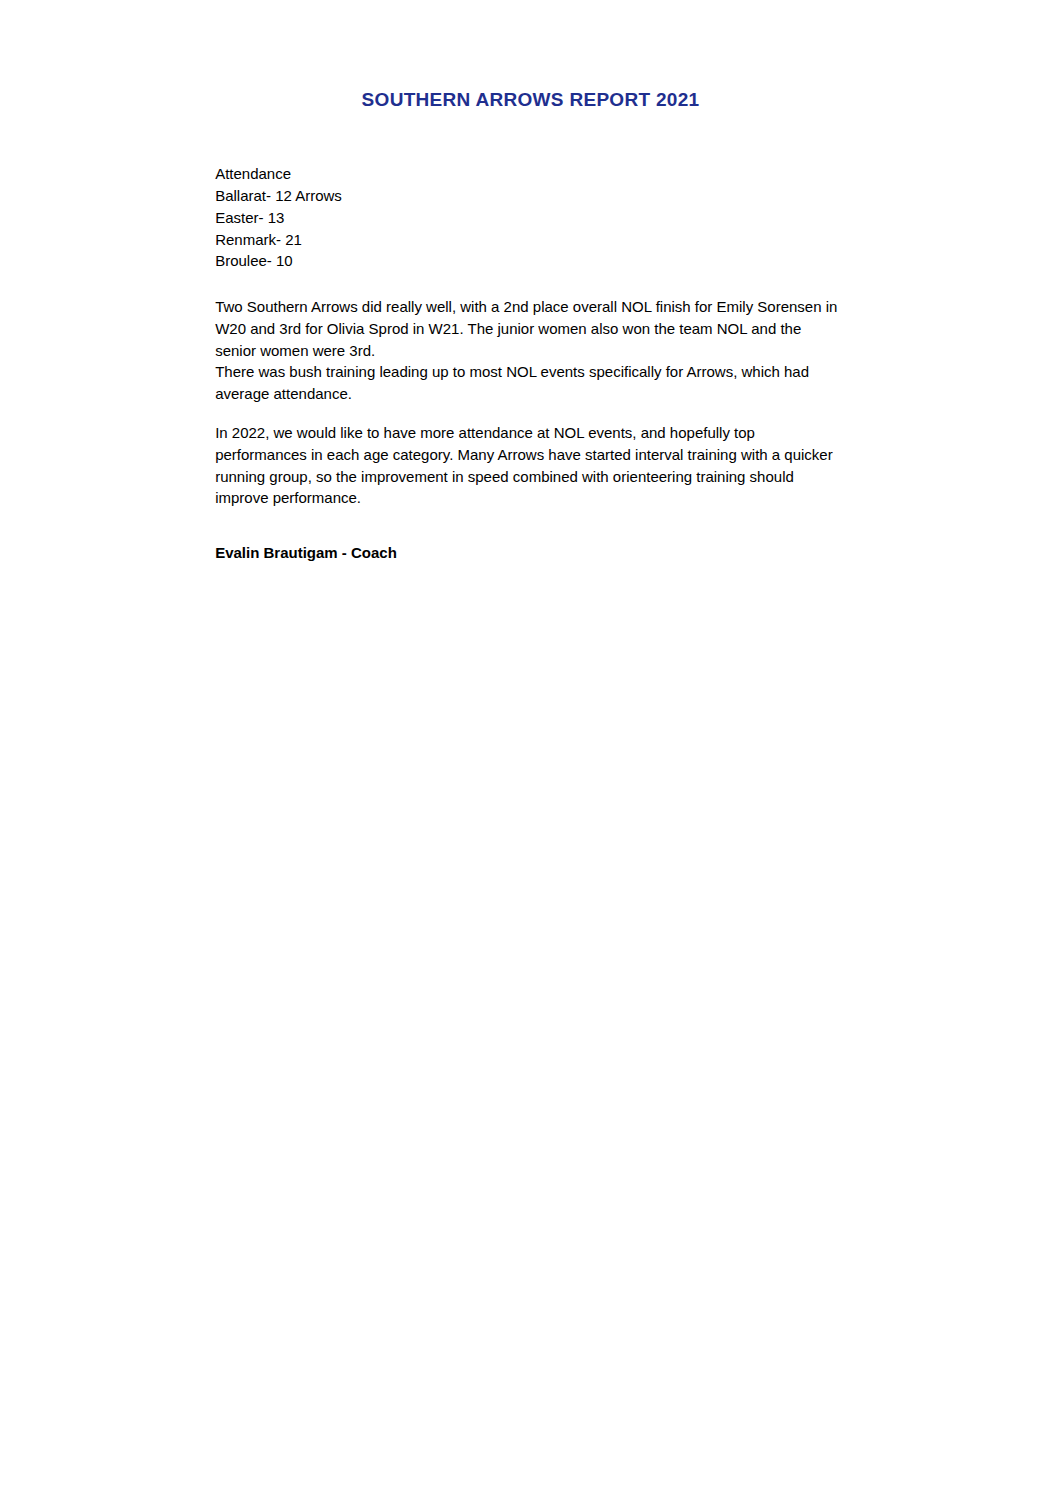SOUTHERN ARROWS REPORT 2021
Attendance Ballarat- 12 Arrows Easter- 13 Renmark- 21 Broulee- 10
Two Southern Arrows did really well, with a 2nd place overall NOL finish for Emily Sorensen in W20 and 3rd for Olivia Sprod in W21. The junior women also won the team NOL and the senior women were 3rd.
There was bush training leading up to most NOL events specifically for Arrows, which had average attendance.
In 2022, we would like to have more attendance at NOL events, and hopefully top performances in each age category. Many Arrows have started interval training with a quicker running group, so the improvement in speed combined with orienteering training should improve performance.
Evalin Brautigam - Coach